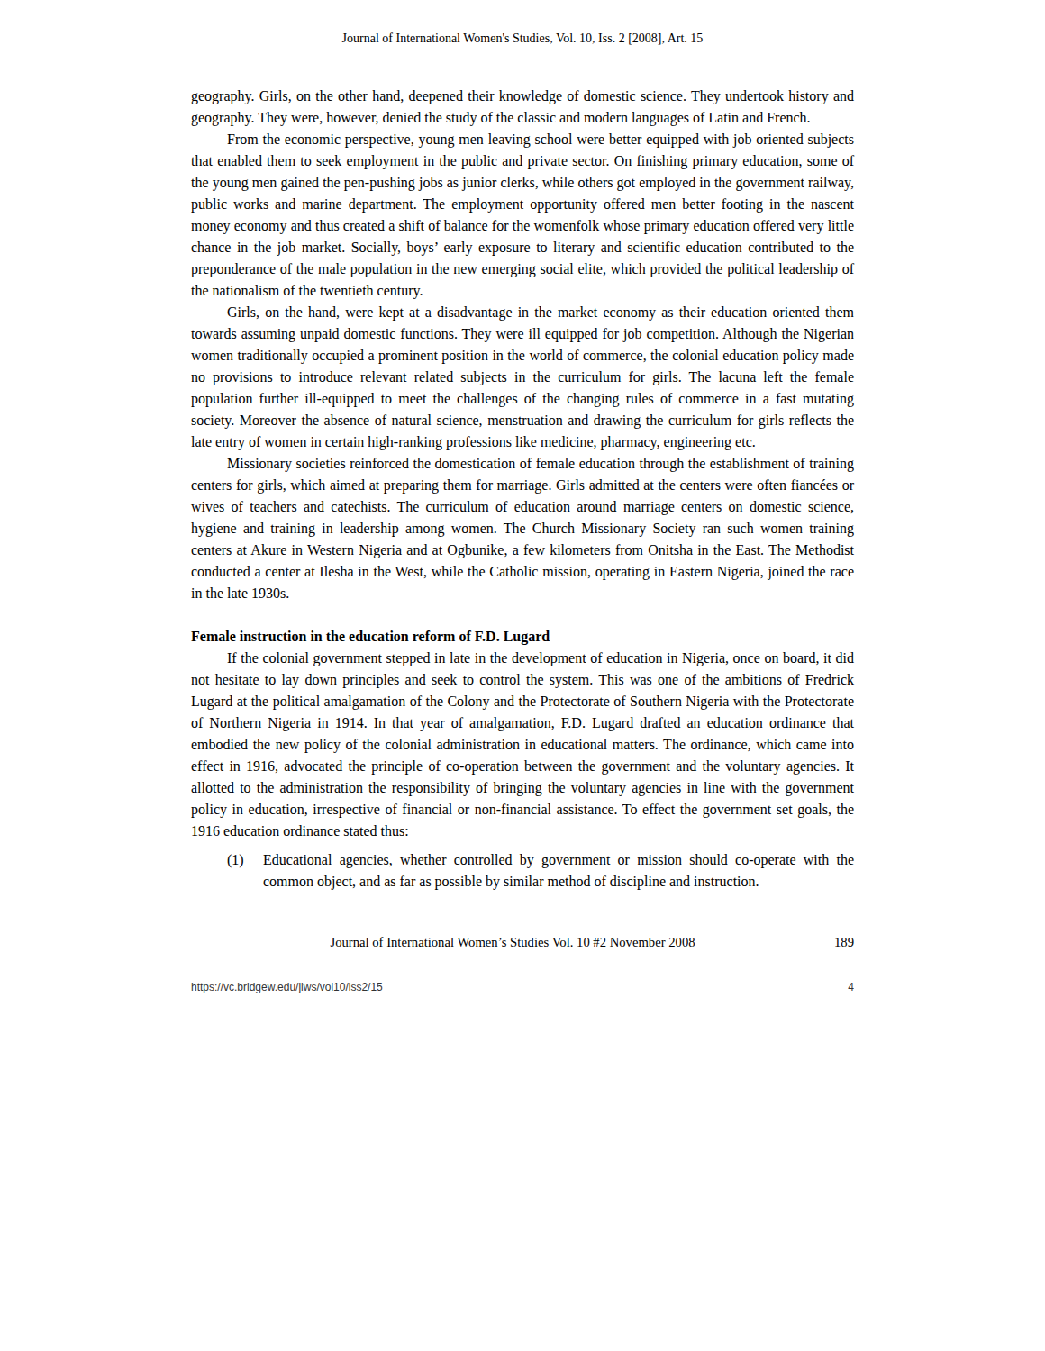Journal of International Women's Studies, Vol. 10, Iss. 2 [2008], Art. 15
geography. Girls, on the other hand, deepened their knowledge of domestic science. They undertook history and geography. They were, however, denied the study of the classic and modern languages of Latin and French.
From the economic perspective, young men leaving school were better equipped with job oriented subjects that enabled them to seek employment in the public and private sector. On finishing primary education, some of the young men gained the pen-pushing jobs as junior clerks, while others got employed in the government railway, public works and marine department. The employment opportunity offered men better footing in the nascent money economy and thus created a shift of balance for the womenfolk whose primary education offered very little chance in the job market. Socially, boys’ early exposure to literary and scientific education contributed to the preponderance of the male population in the new emerging social elite, which provided the political leadership of the nationalism of the twentieth century.
Girls, on the hand, were kept at a disadvantage in the market economy as their education oriented them towards assuming unpaid domestic functions. They were ill equipped for job competition. Although the Nigerian women traditionally occupied a prominent position in the world of commerce, the colonial education policy made no provisions to introduce relevant related subjects in the curriculum for girls. The lacuna left the female population further ill-equipped to meet the challenges of the changing rules of commerce in a fast mutating society. Moreover the absence of natural science, menstruation and drawing the curriculum for girls reflects the late entry of women in certain high-ranking professions like medicine, pharmacy, engineering etc.
Missionary societies reinforced the domestication of female education through the establishment of training centers for girls, which aimed at preparing them for marriage. Girls admitted at the centers were often fiancées or wives of teachers and catechists. The curriculum of education around marriage centers on domestic science, hygiene and training in leadership among women. The Church Missionary Society ran such women training centers at Akure in Western Nigeria and at Ogbunike, a few kilometers from Onitsha in the East. The Methodist conducted a center at Ilesha in the West, while the Catholic mission, operating in Eastern Nigeria, joined the race in the late 1930s.
Female instruction in the education reform of F.D. Lugard
If the colonial government stepped in late in the development of education in Nigeria, once on board, it did not hesitate to lay down principles and seek to control the system. This was one of the ambitions of Fredrick Lugard at the political amalgamation of the Colony and the Protectorate of Southern Nigeria with the Protectorate of Northern Nigeria in 1914. In that year of amalgamation, F.D. Lugard drafted an education ordinance that embodied the new policy of the colonial administration in educational matters. The ordinance, which came into effect in 1916, advocated the principle of co-operation between the government and the voluntary agencies. It allotted to the administration the responsibility of bringing the voluntary agencies in line with the government policy in education, irrespective of financial or non-financial assistance. To effect the government set goals, the 1916 education ordinance stated thus:
(1) Educational agencies, whether controlled by government or mission should co-operate with the common object, and as far as possible by similar method of discipline and instruction.
Journal of International Women’s Studies Vol. 10 #2 November 2008 189
https://vc.bridgew.edu/jiws/vol10/iss2/15 4